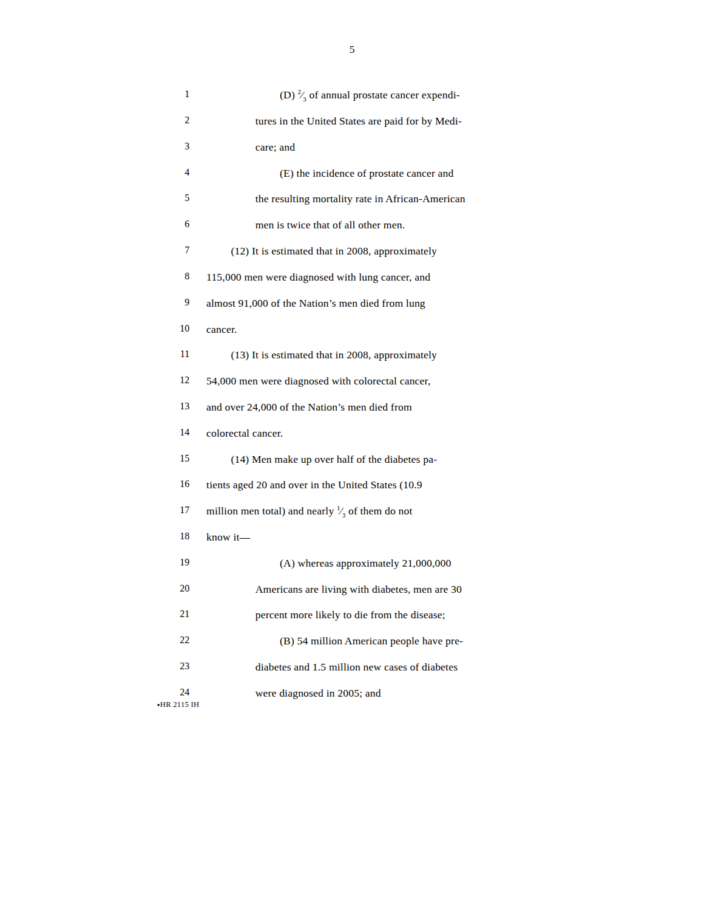5
| 1 | (D) 2 ⁄ 3 of annual prostate cancer expendi- |
| 2 | tures in the United States are paid for by Medi- |
| 3 | care; and |
| 4 | (E) the incidence of prostate cancer and |
| 5 | the resulting mortality rate in African-American |
| 6 | men is twice that of all other men. |
| 7 | (12) It is estimated that in 2008, approximately |
| 8 | 115,000 men were diagnosed with lung cancer, and |
| 9 | almost 91,000 of the Nation’s men died from lung |
| 10 | cancer. |
| 11 | (13) It is estimated that in 2008, approximately |
| 12 | 54,000 men were diagnosed with colorectal cancer, |
| 13 | and over 24,000 of the Nation’s men died from |
| 14 | colorectal cancer. |
| 15 | (14) Men make up over half of the diabetes pa- |
| 16 | tients aged 20 and over in the United States (10.9 |
| 17 | million men total) and nearly 1 ⁄ 3 of them do not |
| 18 | know it— |
| 19 | (A) whereas approximately 21,000,000 |
| 20 | Americans are living with diabetes, men are 30 |
| 21 | percent more likely to die from the disease; |
| 22 | (B) 54 million American people have pre- |
| 23 | diabetes and 1.5 million new cases of diabetes |
| 24 | were diagnosed in 2005; and |
•HR 2115 IH